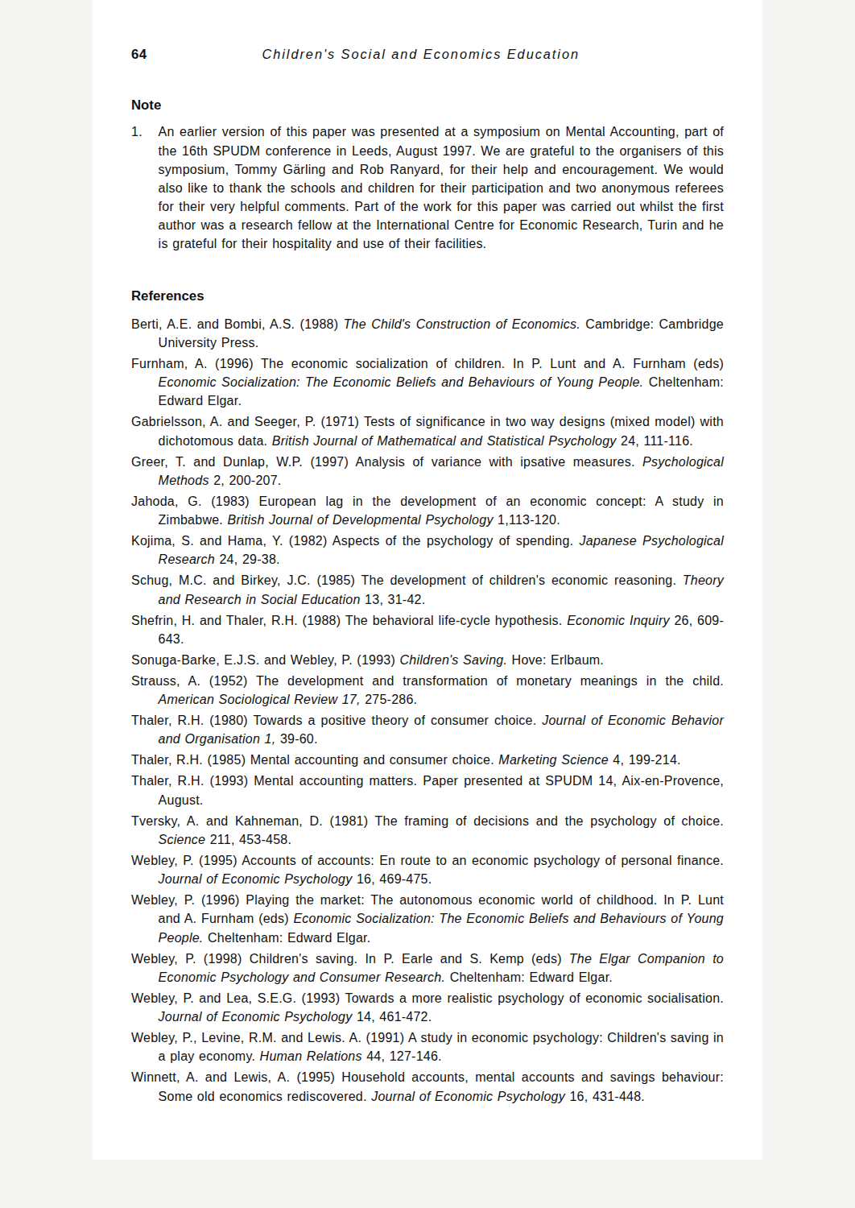64 Children's Social and Economics Education
Note
An earlier version of this paper was presented at a symposium on Mental Accounting, part of the 16th SPUDM conference in Leeds, August 1997. We are grateful to the organisers of this symposium, Tommy Gärling and Rob Ranyard, for their help and encouragement. We would also like to thank the schools and children for their participation and two anonymous referees for their very helpful comments. Part of the work for this paper was carried out whilst the first author was a research fellow at the International Centre for Economic Research, Turin and he is grateful for their hospitality and use of their facilities.
References
Berti, A.E. and Bombi, A.S. (1988) The Child's Construction of Economics. Cambridge: Cambridge University Press.
Furnham, A. (1996) The economic socialization of children. In P. Lunt and A. Furnham (eds) Economic Socialization: The Economic Beliefs and Behaviours of Young People. Cheltenham: Edward Elgar.
Gabrielsson, A. and Seeger, P. (1971) Tests of significance in two way designs (mixed model) with dichotomous data. British Journal of Mathematical and Statistical Psychology 24, 111-116.
Greer, T. and Dunlap, W.P. (1997) Analysis of variance with ipsative measures. Psychological Methods 2, 200-207.
Jahoda, G. (1983) European lag in the development of an economic concept: A study in Zimbabwe. British Journal of Developmental Psychology 1,113-120.
Kojima, S. and Hama, Y. (1982) Aspects of the psychology of spending. Japanese Psychological Research 24, 29-38.
Schug, M.C. and Birkey, J.C. (1985) The development of children's economic reasoning. Theory and Research in Social Education 13, 31-42.
Shefrin, H. and Thaler, R.H. (1988) The behavioral life-cycle hypothesis. Economic Inquiry 26, 609-643.
Sonuga-Barke, E.J.S. and Webley, P. (1993) Children's Saving. Hove: Erlbaum.
Strauss, A. (1952) The development and transformation of monetary meanings in the child. American Sociological Review 17, 275-286.
Thaler, R.H. (1980) Towards a positive theory of consumer choice. Journal of Economic Behavior and Organisation 1, 39-60.
Thaler, R.H. (1985) Mental accounting and consumer choice. Marketing Science 4, 199-214.
Thaler, R.H. (1993) Mental accounting matters. Paper presented at SPUDM 14, Aix-en-Provence, August.
Tversky, A. and Kahneman, D. (1981) The framing of decisions and the psychology of choice. Science 211, 453-458.
Webley, P. (1995) Accounts of accounts: En route to an economic psychology of personal finance. Journal of Economic Psychology 16, 469-475.
Webley, P. (1996) Playing the market: The autonomous economic world of childhood. In P. Lunt and A. Furnham (eds) Economic Socialization: The Economic Beliefs and Behaviours of Young People. Cheltenham: Edward Elgar.
Webley, P. (1998) Children's saving. In P. Earle and S. Kemp (eds) The Elgar Companion to Economic Psychology and Consumer Research. Cheltenham: Edward Elgar.
Webley, P. and Lea, S.E.G. (1993) Towards a more realistic psychology of economic socialisation. Journal of Economic Psychology 14, 461-472.
Webley, P., Levine, R.M. and Lewis. A. (1991) A study in economic psychology: Children's saving in a play economy. Human Relations 44, 127-146.
Winnett, A. and Lewis, A. (1995) Household accounts, mental accounts and savings behaviour: Some old economics rediscovered. Journal of Economic Psychology 16, 431-448.